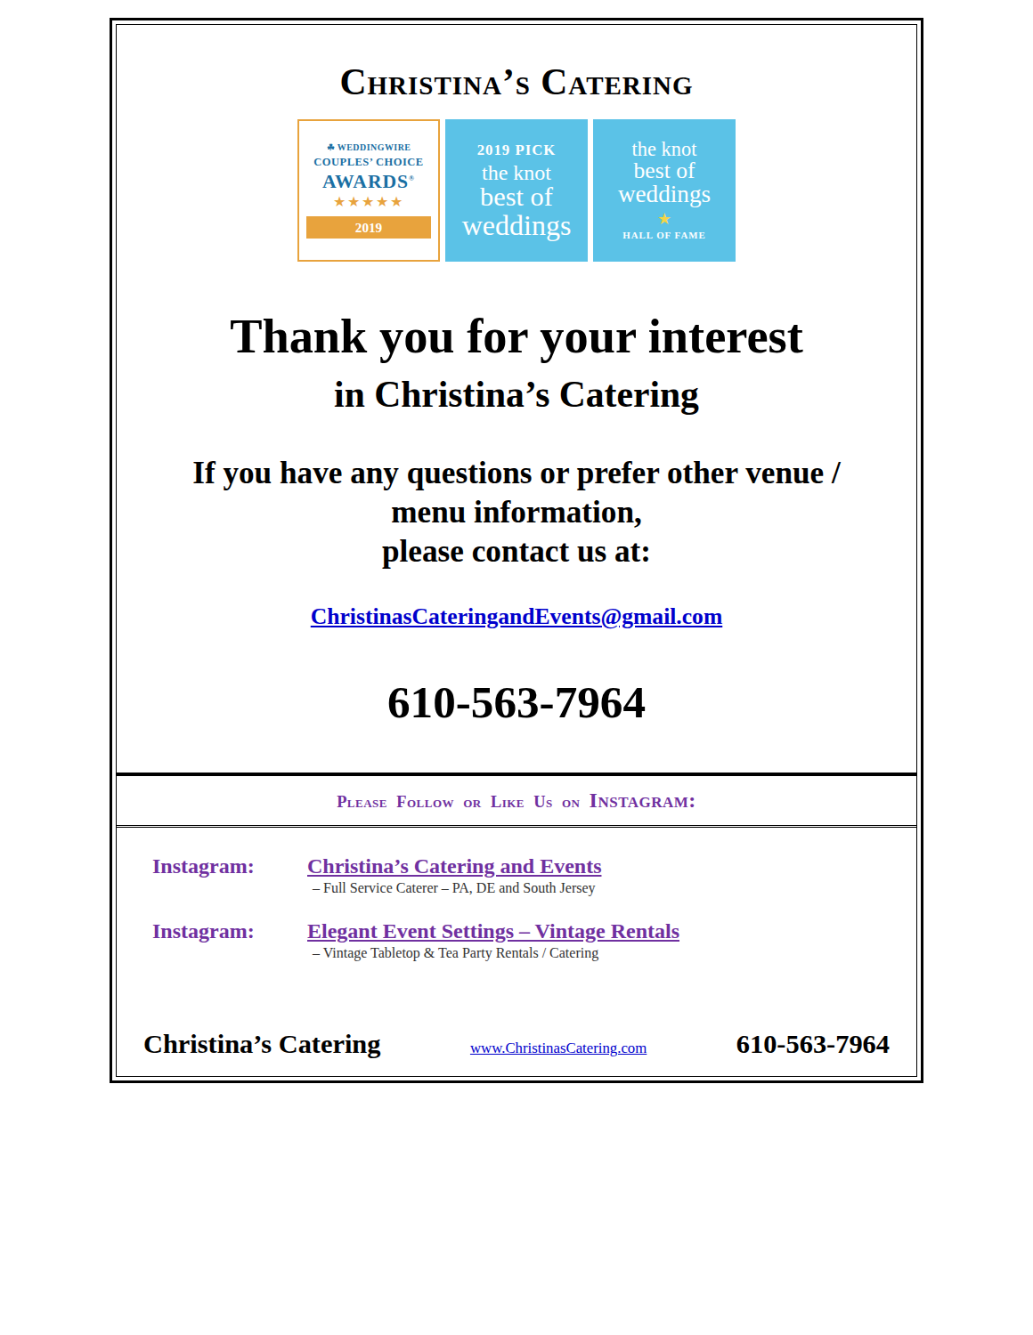Christina’s Catering
☘ WEDDINGWIRE
COUPLES’ CHOICE
AWARDS®
★★★★★
2019
2019 PICK
the knot
best of
weddings
the knot
best of
weddings
★
HALL OF FAME
Thank you for your interest
in Christina’s Catering
If you have any questions or prefer other venue / menu information,
please contact us at:
ChristinasCateringandEvents@gmail.com
610-563-7964
Please Follow or Like Us on Instagram:
Instagram: Christina’s Catering and Events – Full Service Caterer – PA, DE and South Jersey
Instagram: Elegant Event Settings – Vintage Rentals – Vintage Tabletop & Tea Party Rentals / Catering
Christina’s Catering
www.ChristinasCatering.com
610-563-7964